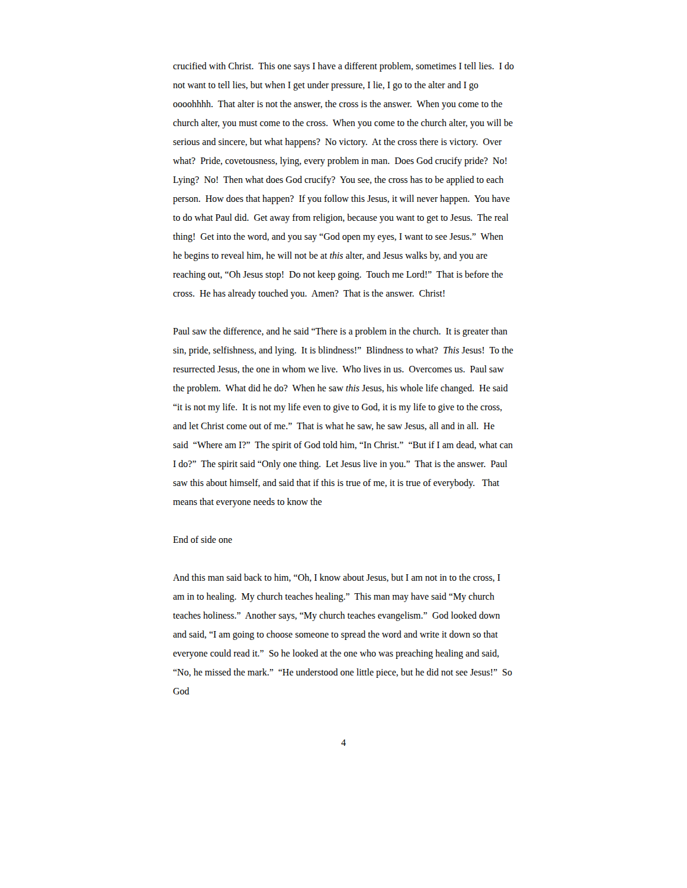crucified with Christ. This one says I have a different problem, sometimes I tell lies. I do not want to tell lies, but when I get under pressure, I lie, I go to the alter and I go oooohhhh. That alter is not the answer, the cross is the answer. When you come to the church alter, you must come to the cross. When you come to the church alter, you will be serious and sincere, but what happens? No victory. At the cross there is victory. Over what? Pride, covetousness, lying, every problem in man. Does God crucify pride? No! Lying? No! Then what does God crucify? You see, the cross has to be applied to each person. How does that happen? If you follow this Jesus, it will never happen. You have to do what Paul did. Get away from religion, because you want to get to Jesus. The real thing! Get into the word, and you say “God open my eyes, I want to see Jesus.” When he begins to reveal him, he will not be at this alter, and Jesus walks by, and you are reaching out, “Oh Jesus stop! Do not keep going. Touch me Lord!” That is before the cross. He has already touched you. Amen? That is the answer. Christ!
Paul saw the difference, and he said “There is a problem in the church. It is greater than sin, pride, selfishness, and lying. It is blindness!” Blindness to what? This Jesus! To the resurrected Jesus, the one in whom we live. Who lives in us. Overcomes us. Paul saw the problem. What did he do? When he saw this Jesus, his whole life changed. He said “it is not my life. It is not my life even to give to God, it is my life to give to the cross, and let Christ come out of me.” That is what he saw, he saw Jesus, all and in all. He said “Where am I?” The spirit of God told him, “In Christ.” “But if I am dead, what can I do?” The spirit said “Only one thing. Let Jesus live in you.” That is the answer. Paul saw this about himself, and said that if this is true of me, it is true of everybody. That means that everyone needs to know the
End of side one
And this man said back to him, “Oh, I know about Jesus, but I am not in to the cross, I am in to healing. My church teaches healing.” This man may have said “My church teaches holiness.” Another says, “My church teaches evangelism.” God looked down and said, “I am going to choose someone to spread the word and write it down so that everyone could read it.” So he looked at the one who was preaching healing and said, “No, he missed the mark.” “He understood one little piece, but he did not see Jesus!” So God
4